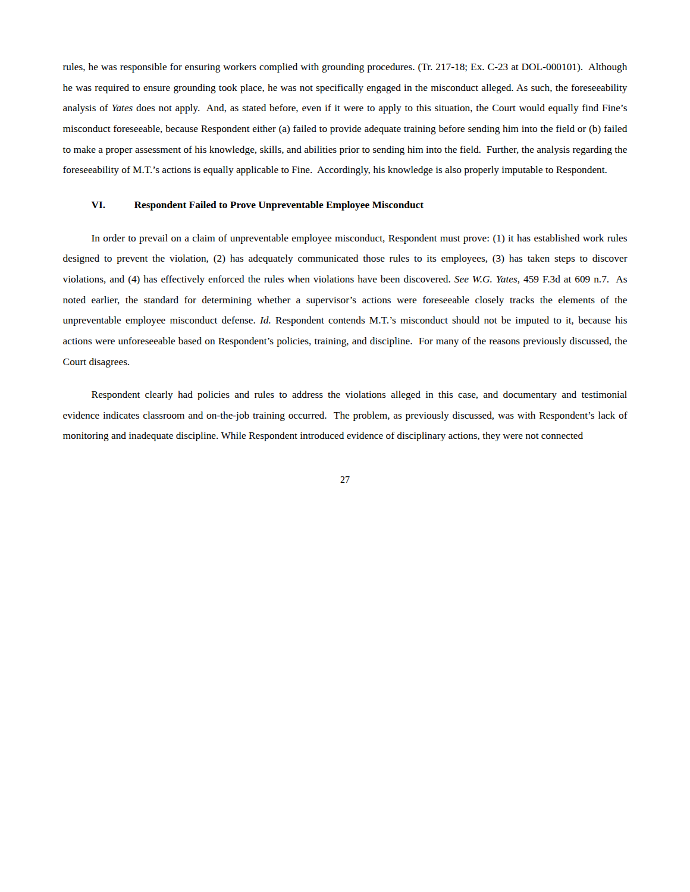rules, he was responsible for ensuring workers complied with grounding procedures. (Tr. 217-18; Ex. C-23 at DOL-000101). Although he was required to ensure grounding took place, he was not specifically engaged in the misconduct alleged. As such, the foreseeability analysis of Yates does not apply. And, as stated before, even if it were to apply to this situation, the Court would equally find Fine’s misconduct foreseeable, because Respondent either (a) failed to provide adequate training before sending him into the field or (b) failed to make a proper assessment of his knowledge, skills, and abilities prior to sending him into the field. Further, the analysis regarding the foreseeability of M.T.’s actions is equally applicable to Fine. Accordingly, his knowledge is also properly imputable to Respondent.
VI. Respondent Failed to Prove Unpreventable Employee Misconduct
In order to prevail on a claim of unpreventable employee misconduct, Respondent must prove: (1) it has established work rules designed to prevent the violation, (2) has adequately communicated those rules to its employees, (3) has taken steps to discover violations, and (4) has effectively enforced the rules when violations have been discovered. See W.G. Yates, 459 F.3d at 609 n.7. As noted earlier, the standard for determining whether a supervisor’s actions were foreseeable closely tracks the elements of the unpreventable employee misconduct defense. Id. Respondent contends M.T.’s misconduct should not be imputed to it, because his actions were unforeseeable based on Respondent’s policies, training, and discipline. For many of the reasons previously discussed, the Court disagrees.
Respondent clearly had policies and rules to address the violations alleged in this case, and documentary and testimonial evidence indicates classroom and on-the-job training occurred. The problem, as previously discussed, was with Respondent’s lack of monitoring and inadequate discipline. While Respondent introduced evidence of disciplinary actions, they were not connected
27